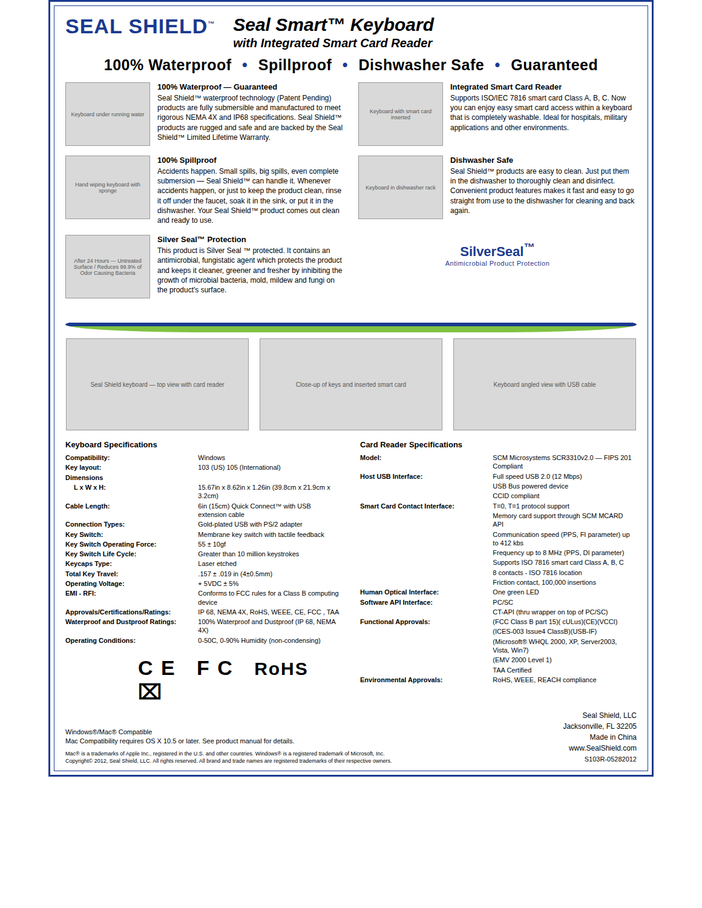SEAL SHIELD™
Seal Smart™ Keyboard
with Integrated Smart Card Reader
100% Waterproof • Spillproof • Dishwasher Safe • Guaranteed
Keyboard under running water
100% Waterproof — Guaranteed
Seal Shield™ waterproof technology (Patent Pending) products are fully submersible and manufactured to meet rigorous NEMA 4X and IP68 specifications. Seal Shield™ products are rugged and safe and are backed by the Seal Shield™ Limited Lifetime Warranty.
Hand wiping keyboard with sponge
100% Spillproof
Accidents happen. Small spills, big spills, even complete submersion — Seal Shield™ can handle it. Whenever accidents happen, or just to keep the product clean, rinse it off under the faucet, soak it in the sink, or put it in the dishwasher. Your Seal Shield™ product comes out clean and ready to use.
After 24 Hours — Untreated Surface / Reduces 99.9% of Odor Causing Bacteria
Silver Seal™ Protection
This product is Silver Seal ™ protected. It contains an antimicrobial, fungistatic agent which protects the product and keeps it cleaner, greener and fresher by inhibiting the growth of microbial bacteria, mold, mildew and fungi on the product's surface.
Keyboard with smart card inserted
Integrated Smart Card Reader
Supports ISO/IEC 7816 smart card Class A, B, C. Now you can enjoy easy smart card access within a keyboard that is completely washable. Ideal for hospitals, military applications and other environments.
Keyboard in dishwasher rack
Dishwasher Safe
Seal Shield™ products are easy to clean. Just put them in the dishwasher to thoroughly clean and disinfect. Convenient product features makes it fast and easy to go straight from use to the dishwasher for cleaning and back again.
SilverSeal™ Antimicrobial Product Protection
Seal Shield keyboard — top view with card reader
Close-up of keys and inserted smart card
Keyboard angled view with USB cable
Keyboard Specifications
| Compatibility: | Windows |
| Key layout: | 103 (US) 105 (International) |
| Dimensions | |
| L x W x H: | 15.67in x 8.62in x 1.26in (39.8cm x 21.9cm x 3.2cm) |
| Cable Length: | 6in (15cm) Quick Connect™ with USB extension cable |
| Connection Types: | Gold-plated USB with PS/2 adapter |
| Key Switch: | Membrane key switch with tactile feedback |
| Key Switch Operating Force: | 55 ± 10gf |
| Key Switch Life Cycle: | Greater than 10 million keystrokes |
| Keycaps Type: | Laser etched |
| Total Key Travel: | .157 ± .019 in (4±0.5mm) |
| Operating Voltage: | + 5VDC ± 5% |
| EMI - RFI: | Conforms to FCC rules for a Class B computing device |
| Approvals/Certifications/Ratings: | IP 68, NEMA 4X, RoHS, WEEE, CE, FCC , TAA |
| Waterproof and Dustproof Ratings: | 100% Waterproof and Dustproof (IP 68, NEMA 4X) |
| Operating Conditions: | 0-50C, 0-90% Humidity (non-condensing) |
C E F C RoHS ⌧
Card Reader Specifications
| Model: | SCM Microsystems SCR3310v2.0 — FIPS 201 Compliant |
| Host USB Interface: | Full speed USB 2.0 (12 Mbps) |
| | USB Bus powered device |
| | CCID compliant |
| Smart Card Contact Interface: | T=0, T=1 protocol support |
| | Memory card support through SCM MCARD API |
| | Communication speed (PPS, FI parameter) up to 412 kbs |
| | Frequency up to 8 MHz (PPS, DI parameter) |
| | Supports ISO 7816 smart card Class A, B, C |
| | 8 contacts - ISO 7816 location |
| | Friction contact, 100,000 insertions |
| Human Optical Interface: | One green LED |
| Software API Interface: | PC/SC |
| | CT-API (thru wrapper on top of PC/SC) |
| Functional Approvals: | (FCC Class B part 15)( cULus)(CE)(VCCI) |
| | (ICES-003 Issue4 ClassB)(USB-IF) |
| | (Microsoft® WHQL 2000, XP, Server2003, Vista, Win7) |
| | (EMV 2000 Level 1) |
| | TAA Certified |
| Environmental Approvals: | RoHS, WEEE, REACH compliance |
Windows®/Mac® Compatible
Mac Compatibility requires OS X 10.5 or later. See product manual for details.
Mac® is a trademarks of Apple Inc., registered in the U.S. and other countries. Windows® is a registered trademark of Microsoft, Inc.
Copyright© 2012, Seal Shield, LLC. All rights reserved. All brand and trade names are registered trademarks of their respective owners.
Seal Shield, LLC
Jacksonville, FL 32205
Made in China
www.SealShield.com
S103R-05282012